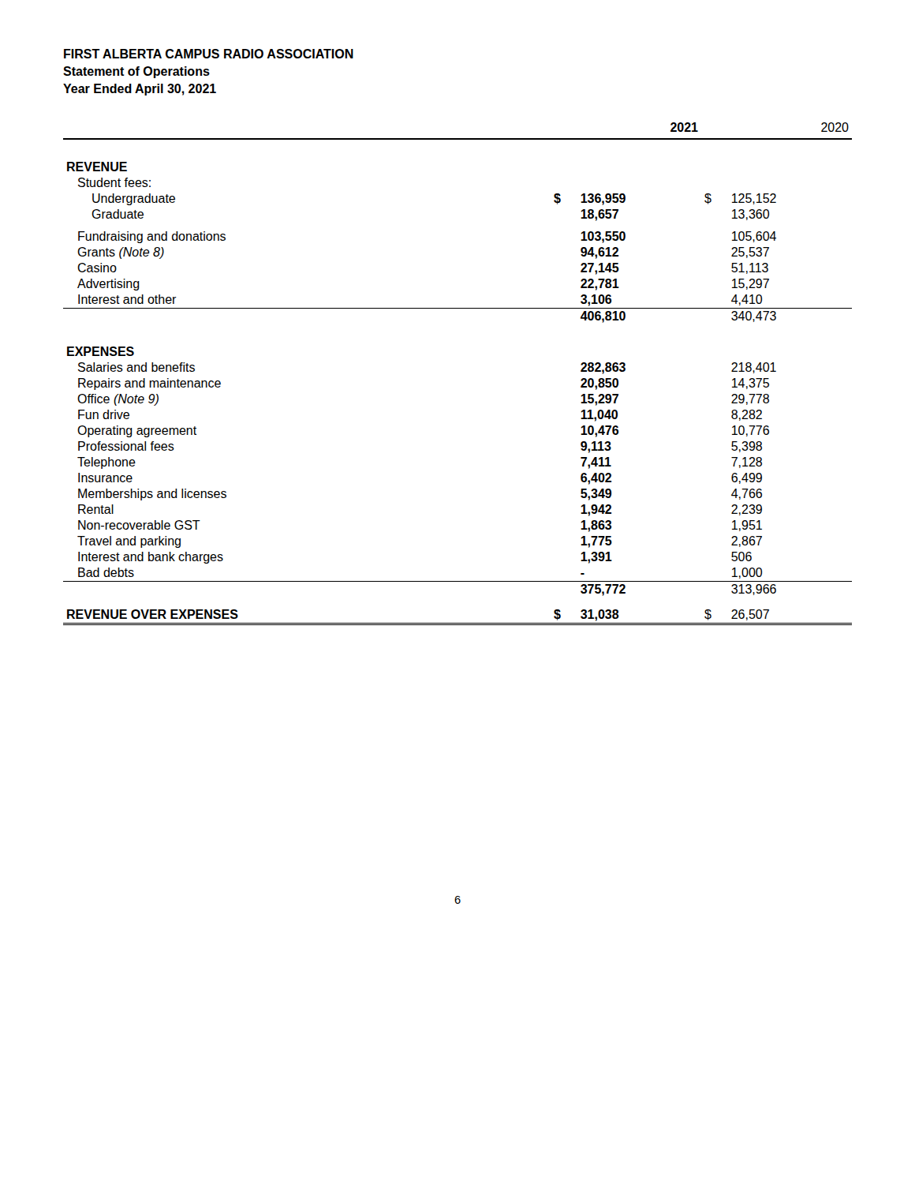FIRST ALBERTA CAMPUS RADIO ASSOCIATION
Statement of Operations
Year Ended April 30, 2021
| | | 2021 | | 2020 |
| REVENUE | | | | |
| Student fees: | | | | |
| Undergraduate | $ | 136,959 | $ | 125,152 |
| Graduate | | 18,657 | | 13,360 |
| Fundraising and donations | | 103,550 | | 105,604 |
| Grants (Note 8) | | 94,612 | | 25,537 |
| Casino | | 27,145 | | 51,113 |
| Advertising | | 22,781 | | 15,297 |
| Interest and other | | 3,106 | | 4,410 |
| | | 406,810 | | 340,473 |
| EXPENSES | | | | |
| Salaries and benefits | | 282,863 | | 218,401 |
| Repairs and maintenance | | 20,850 | | 14,375 |
| Office (Note 9) | | 15,297 | | 29,778 |
| Fun drive | | 11,040 | | 8,282 |
| Operating agreement | | 10,476 | | 10,776 |
| Professional fees | | 9,113 | | 5,398 |
| Telephone | | 7,411 | | 7,128 |
| Insurance | | 6,402 | | 6,499 |
| Memberships and licenses | | 5,349 | | 4,766 |
| Rental | | 1,942 | | 2,239 |
| Non-recoverable GST | | 1,863 | | 1,951 |
| Travel and parking | | 1,775 | | 2,867 |
| Interest and bank charges | | 1,391 | | 506 |
| Bad debts | | - | | 1,000 |
| | | 375,772 | | 313,966 |
| REVENUE OVER EXPENSES | $ | 31,038 | $ | 26,507 |
6